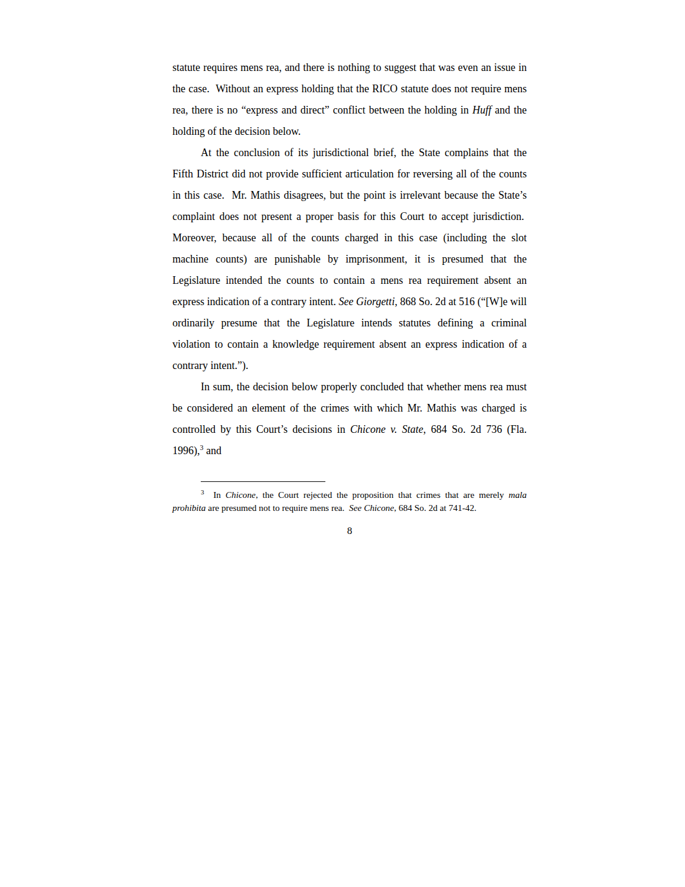statute requires mens rea, and there is nothing to suggest that was even an issue in the case. Without an express holding that the RICO statute does not require mens rea, there is no “express and direct” conflict between the holding in Huff and the holding of the decision below.
At the conclusion of its jurisdictional brief, the State complains that the Fifth District did not provide sufficient articulation for reversing all of the counts in this case. Mr. Mathis disagrees, but the point is irrelevant because the State’s complaint does not present a proper basis for this Court to accept jurisdiction. Moreover, because all of the counts charged in this case (including the slot machine counts) are punishable by imprisonment, it is presumed that the Legislature intended the counts to contain a mens rea requirement absent an express indication of a contrary intent. See Giorgetti, 868 So. 2d at 516 (“[W]e will ordinarily presume that the Legislature intends statutes defining a criminal violation to contain a knowledge requirement absent an express indication of a contrary intent.”).
In sum, the decision below properly concluded that whether mens rea must be considered an element of the crimes with which Mr. Mathis was charged is controlled by this Court’s decisions in Chicone v. State, 684 So. 2d 736 (Fla. 1996),3 and
3 In Chicone, the Court rejected the proposition that crimes that are merely mala prohibita are presumed not to require mens rea. See Chicone, 684 So. 2d at 741-42.
8